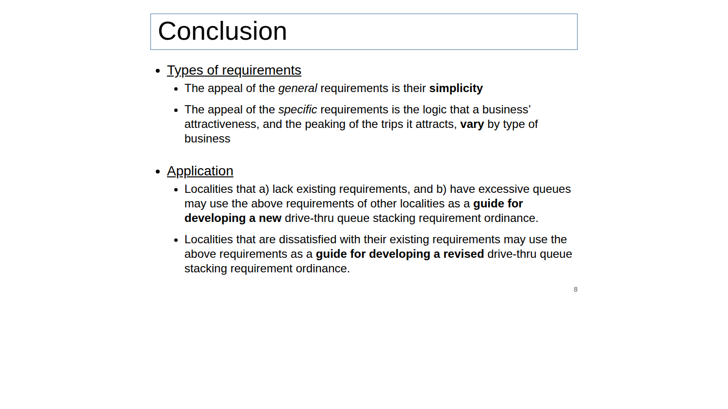Conclusion
Types of requirements
The appeal of the general requirements is their simplicity
The appeal of the specific requirements is the logic that a business’ attractiveness, and the peaking of the trips it attracts, vary by type of business
Application
Localities that a) lack existing requirements, and b) have excessive queues may use the above requirements of other localities as a guide for developing a new drive-thru queue stacking requirement ordinance.
Localities that are dissatisfied with their existing requirements may use the above requirements as a guide for developing a revised drive-thru queue stacking requirement ordinance.
8